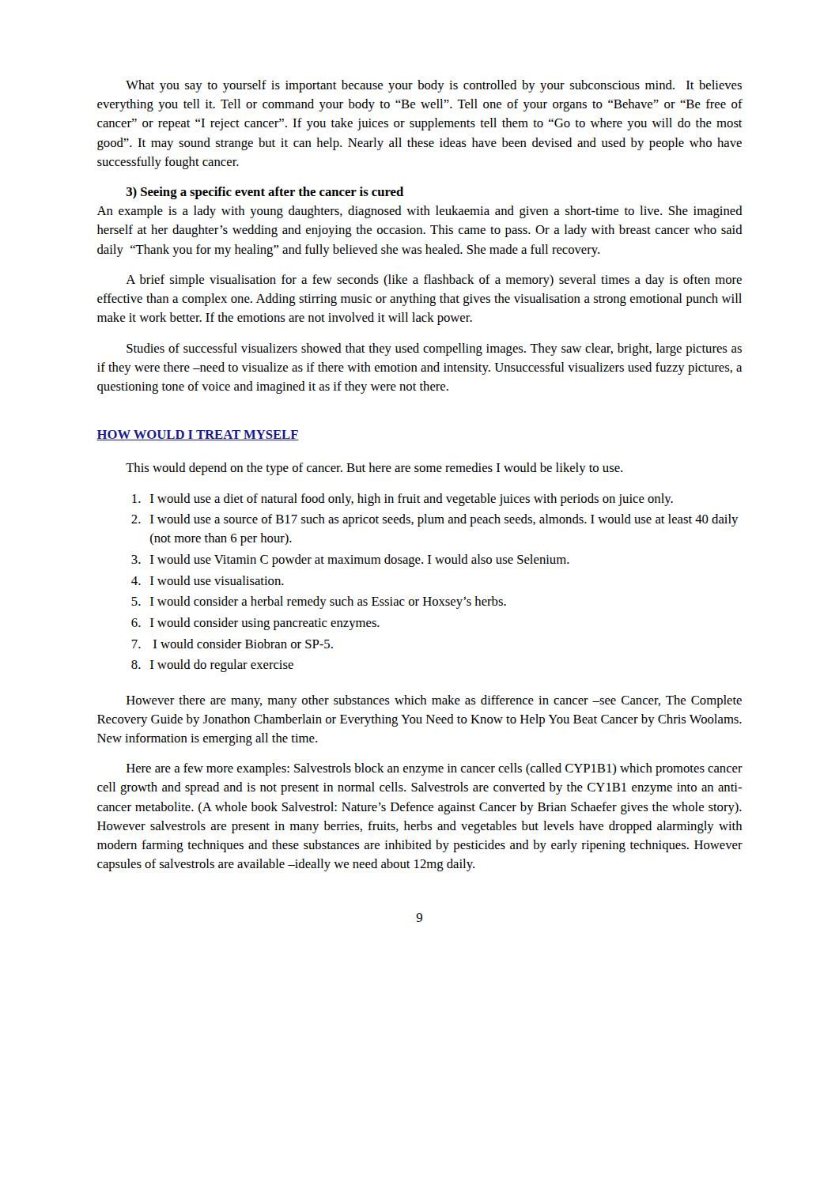What you say to yourself is important because your body is controlled by your subconscious mind. It believes everything you tell it. Tell or command your body to “Be well”. Tell one of your organs to “Behave” or “Be free of cancer” or repeat “I reject cancer”. If you take juices or supplements tell them to “Go to where you will do the most good”. It may sound strange but it can help. Nearly all these ideas have been devised and used by people who have successfully fought cancer.
3) Seeing a specific event after the cancer is cured
An example is a lady with young daughters, diagnosed with leukaemia and given a short-time to live. She imagined herself at her daughter’s wedding and enjoying the occasion. This came to pass. Or a lady with breast cancer who said daily “Thank you for my healing” and fully believed she was healed. She made a full recovery.
A brief simple visualisation for a few seconds (like a flashback of a memory) several times a day is often more effective than a complex one. Adding stirring music or anything that gives the visualisation a strong emotional punch will make it work better. If the emotions are not involved it will lack power.
Studies of successful visualizers showed that they used compelling images. They saw clear, bright, large pictures as if they were there –need to visualize as if there with emotion and intensity. Unsuccessful visualizers used fuzzy pictures, a questioning tone of voice and imagined it as if they were not there.
HOW WOULD I TREAT MYSELF
This would depend on the type of cancer. But here are some remedies I would be likely to use.
I would use a diet of natural food only, high in fruit and vegetable juices with periods on juice only.
I would use a source of B17 such as apricot seeds, plum and peach seeds, almonds. I would use at least 40 daily (not more than 6 per hour).
I would use Vitamin C powder at maximum dosage. I would also use Selenium.
I would use visualisation.
I would consider a herbal remedy such as Essiac or Hoxsey’s herbs.
I would consider using pancreatic enzymes.
I would consider Biobran or SP-5.
I would do regular exercise
However there are many, many other substances which make as difference in cancer –see Cancer, The Complete Recovery Guide by Jonathon Chamberlain or Everything You Need to Know to Help You Beat Cancer by Chris Woolams. New information is emerging all the time.
Here are a few more examples: Salvestrols block an enzyme in cancer cells (called CYP1B1) which promotes cancer cell growth and spread and is not present in normal cells. Salvestrols are converted by the CY1B1 enzyme into an anti-cancer metabolite. (A whole book Salvestrol: Nature’s Defence against Cancer by Brian Schaefer gives the whole story). However salvestrols are present in many berries, fruits, herbs and vegetables but levels have dropped alarmingly with modern farming techniques and these substances are inhibited by pesticides and by early ripening techniques. However capsules of salvestrols are available –ideally we need about 12mg daily.
9